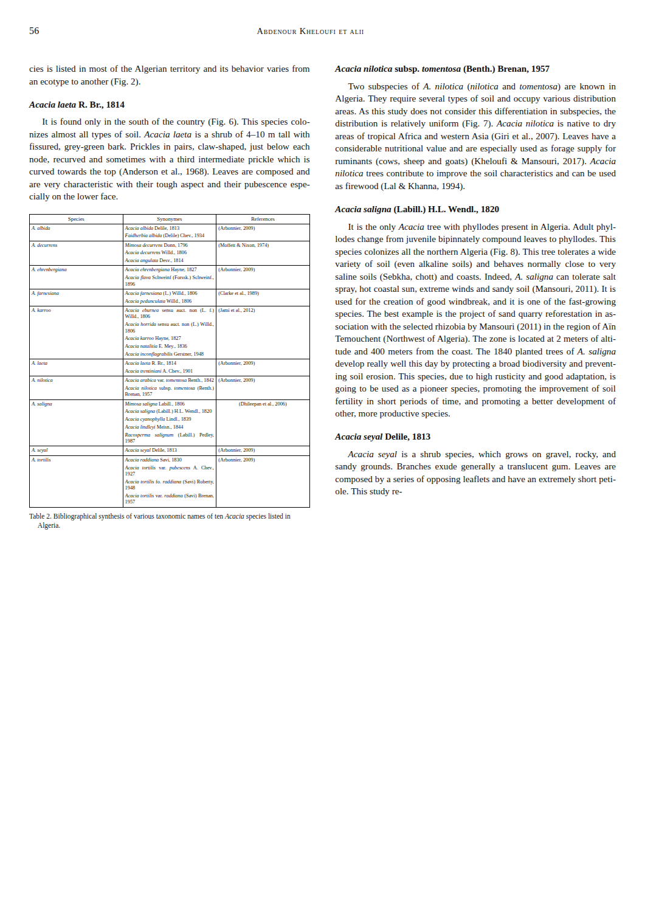56 Abdenour Kheloufi et alii
cies is listed in most of the Algerian territory and its behavior varies from an ecotype to another (Fig. 2).
Acacia laeta R. Br., 1814
It is found only in the south of the country (Fig. 6). This species colonizes almost all types of soil. Acacia laeta is a shrub of 4–10 m tall with fissured, grey-green bark. Prickles in pairs, claw-shaped, just below each node, recurved and sometimes with a third intermediate prickle which is curved towards the top (Anderson et al., 1968). Leaves are composed and are very characteristic with their tough aspect and their pubescence especially on the lower face.
| Species | Synonymes | References |
| --- | --- | --- |
| A. albida | Acacia albida Delile, 1813 Faidherbia albida (Delile) Chev., 1934 | (Arbonnier, 2009) |
| A. decurrens | Mimosa decurrens Donn, 1796 Acacia decurrens Willd., 1806 Acacia angulata Desv., 1814 | (Moffett & Nixon, 1974) |
| A. ehrenbergiana | Acacia ehrenbergiana Hayne, 1827 Acacia flava Schweinf (Forssk.) Schweinf., 1896 | (Arbonnier, 2009) |
| A. farnesiana | Acacia farnesiana (L.) Willd., 1806 Acacia pedunculata Willd., 1806 | (Clarke et al., 1989) |
| A. karroo | Acacia eburnea sensu auct. non (L. f.) Willd., 1806 Acacia horrida sensu auct. non (L.) Willd., 1806 Acacia karroo Hayne, 1827 Acacia natalitia E. Mey., 1836 Acacia inconflagrabilis Gerstner, 1948 | (Jami et al., 2012) |
| A. laeta | Acacia laeta R. Br., 1814 Acacia trentiniani A. Chev., 1901 | (Arbonnier, 2009) |
| A. nilotica | Acacia arabica var. tomentosa Benth., 1842 Acacia nilotica subsp. tomentosa (Benth.) Brenan, 1957 | (Arbonnier, 2009) |
| A. saligna | Mimosa saligna Labill., 1806 Acacia saligna (Labill.) H.L. Wendl., 1820 Acacia cyanophylla Lindl., 1839 Acacia lindleyi Meisn., 1844 Racosperma salignum (Labill.) Pedley, 1987 | (Dhileepan et al., 2006) |
| A. seyal | Acacia seyal Delile, 1813 | (Arbonnier, 2009) |
| A. tortilis | Acacia raddiana Savi, 1830 Acacia tortilis var. pubescens A. Chev., 1927 Acacia tortilis fo. raddiana (Savi) Roberty, 1948 Acacia tortilis var. raddiana (Savi) Brenan, 1957 | (Arbonnier, 2009) |
Table 2. Bibliographical synthesis of various taxonomic names of ten Acacia species listed in Algeria.
Acacia nilotica subsp. tomentosa (Benth.) Brenan, 1957
Two subspecies of A. nilotica (nilotica and tomentosa) are known in Algeria. They require several types of soil and occupy various distribution areas. As this study does not consider this differentiation in subspecies, the distribution is relatively uniform (Fig. 7). Acacia nilotica is native to dry areas of tropical Africa and western Asia (Giri et al., 2007). Leaves have a considerable nutritional value and are especially used as forage supply for ruminants (cows, sheep and goats) (Kheloufi & Mansouri, 2017). Acacia nilotica trees contribute to improve the soil characteristics and can be used as firewood (Lal & Khanna, 1994).
Acacia saligna (Labill.) H.L. Wendl., 1820
It is the only Acacia tree with phyllodes present in Algeria. Adult phyllodes change from juvenile bipinnately compound leaves to phyllodes. This species colonizes all the northern Algeria (Fig. 8). This tree tolerates a wide variety of soil (even alkaline soils) and behaves normally close to very saline soils (Sebkha, chott) and coasts. Indeed, A. saligna can tolerate salt spray, hot coastal sun, extreme winds and sandy soil (Mansouri, 2011). It is used for the creation of good windbreak, and it is one of the fast-growing species. The best example is the project of sand quarry reforestation in association with the selected rhizobia by Mansouri (2011) in the region of Aïn Temouchent (Northwest of Algeria). The zone is located at 2 meters of altitude and 400 meters from the coast. The 1840 planted trees of A. saligna develop really well this day by protecting a broad biodiversity and preventing soil erosion. This species, due to high rusticity and good adaptation, is going to be used as a pioneer species, promoting the improvement of soil fertility in short periods of time, and promoting a better development of other, more productive species.
Acacia seyal Delile, 1813
Acacia seyal is a shrub species, which grows on gravel, rocky, and sandy grounds. Branches exude generally a translucent gum. Leaves are composed by a series of opposing leaflets and have an extremely short petiole. This study re-